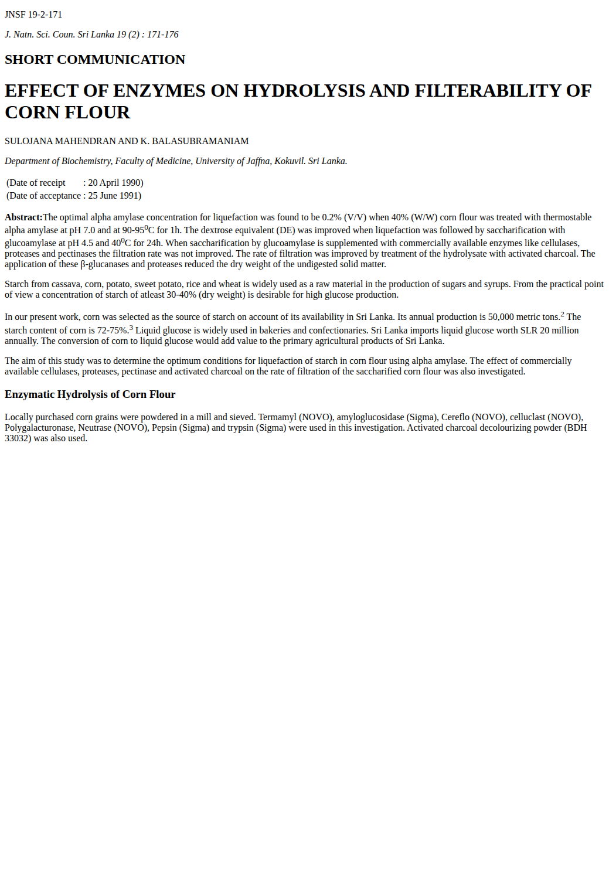JNSF 19-2-171
J. Natn. Sci. Coun. Sri Lanka 19 (2) : 171-176
SHORT COMMUNICATION
EFFECT OF ENZYMES ON HYDROLYSIS AND FILTERABILITY OF CORN FLOUR
SULOJANA MAHENDRAN AND K. BALASUBRAMANIAM
Department of Biochemistry, Faculty of Medicine, University of Jaffna, Kokuvil. Sri Lanka.
| (Date of receipt | : | 20 April 1990) |
| (Date of acceptance | : | 25 June 1991) |
Abstract: The optimal alpha amylase concentration for liquefaction was found to be 0.2% (V/V) when 40% (W/W) corn flour was treated with thermostable alpha amylase at pH 7.0 and at 90-950C for 1h. The dextrose equivalent (DE) was improved when liquefaction was followed by saccharification with glucoamylase at pH 4.5 and 400C for 24h. When saccharification by glucoamylase is supplemented with commercially available enzymes like cellulases, proteases and pectinases the filtration rate was not improved. The rate of filtration was improved by treatment of the hydrolysate with activated charcoal. The application of these β-glucanases and proteases reduced the dry weight of the undigested solid matter.
Starch from cassava, corn, potato, sweet potato, rice and wheat is widely used as a raw material in the production of sugars and syrups. From the practical point of view a concentration of starch of atleast 30-40% (dry weight) is desirable for high glucose production.
In our present work, corn was selected as the source of starch on account of its availability in Sri Lanka. Its annual production is 50,000 metric tons.2 The starch content of corn is 72-75%.3 Liquid glucose is widely used in bakeries and confectionaries. Sri Lanka imports liquid glucose worth SLR 20 million annually. The conversion of corn to liquid glucose would add value to the primary agricultural products of Sri Lanka.
The aim of this study was to determine the optimum conditions for liquefaction of starch in corn flour using alpha amylase. The effect of commercially available cellulases, proteases, pectinase and activated charcoal on the rate of filtration of the saccharified corn flour was also investigated.
Enzymatic Hydrolysis of Corn Flour
Locally purchased corn grains were powdered in a mill and sieved. Termamyl (NOVO), amyloglucosidase (Sigma), Cereflo (NOVO), celluclast (NOVO), Polygalacturonase, Neutrase (NOVO), Pepsin (Sigma) and trypsin (Sigma) were used in this investigation. Activated charcoal decolourizing powder (BDH 33032) was also used.